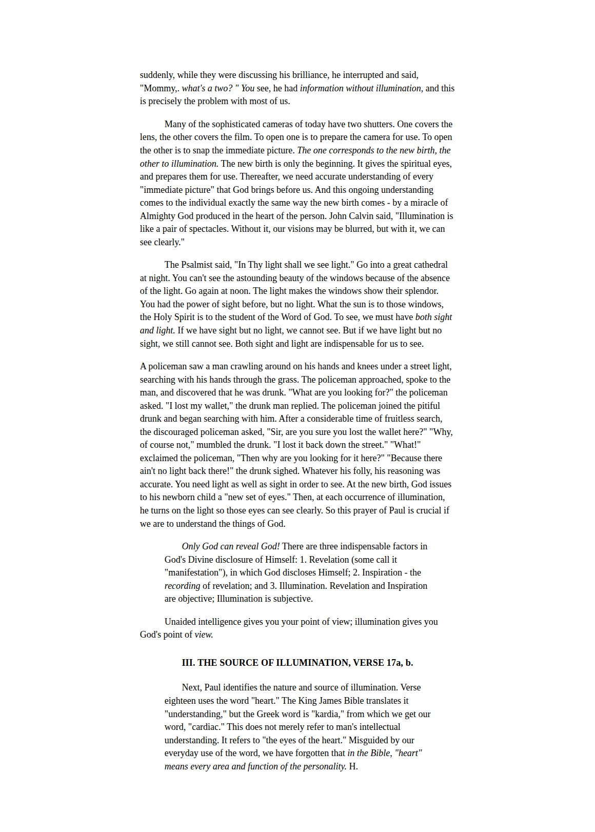suddenly, while they were discussing his brilliance, he interrupted and said, "Mommy,. what's a two? " You see, he had information without illumination, and this is precisely the problem with most of us.
Many of the sophisticated cameras of today have two shutters. One covers the lens, the other covers the film. To open one is to prepare the camera for use. To open the other is to snap the immediate picture. The one corresponds to the new birth, the other to illumination. The new birth is only the beginning. It gives the spiritual eyes, and prepares them for use. Thereafter, we need accurate understanding of every "immediate picture" that God brings before us. And this ongoing understanding comes to the individual exactly the same way the new birth comes - by a miracle of Almighty God produced in the heart of the person. John Calvin said, "Illumination is like a pair of spectacles. Without it, our visions may be blurred, but with it, we can see clearly."
The Psalmist said, "In Thy light shall we see light." Go into a great cathedral at night. You can't see the astounding beauty of the windows because of the absence of the light. Go again at noon. The light makes the windows show their splendor. You had the power of sight before, but no light. What the sun is to those windows, the Holy Spirit is to the student of the Word of God. To see, we must have both sight and light. If we have sight but no light, we cannot see. But if we have light but no sight, we still cannot see. Both sight and light are indispensable for us to see.
A policeman saw a man crawling around on his hands and knees under a street light, searching with his hands through the grass. The policeman approached, spoke to the man, and discovered that he was drunk. "What are you looking for?" the policeman asked. "I lost my wallet," the drunk man replied. The policeman joined the pitiful drunk and began searching with him. After a considerable time of fruitless search, the discouraged policeman asked, "Sir, are you sure you lost the wallet here?" "Why, of course not," mumbled the drunk. "I lost it back down the street." "What!" exclaimed the policeman, "Then why are you looking for it here?" "Because there ain't no light back there!" the drunk sighed. Whatever his folly, his reasoning was accurate. You need light as well as sight in order to see. At the new birth, God issues to his newborn child a "new set of eyes." Then, at each occurrence of illumination, he turns on the light so those eyes can see clearly. So this prayer of Paul is crucial if we are to understand the things of God.
Only God can reveal God! There are three indispensable factors in God's Divine disclosure of Himself: 1. Revelation (some call it "manifestation"), in which God discloses Himself; 2. Inspiration - the recording of revelation; and 3. Illumination. Revelation and Inspiration are objective; Illumination is subjective.
Unaided intelligence gives you your point of view; illumination gives you God's point of view.
III. THE SOURCE OF ILLUMINATION, VERSE 17a, b.
Next, Paul identifies the nature and source of illumination. Verse eighteen uses the word "heart." The King James Bible translates it "understanding," but the Greek word is "kardia," from which we get our word, "cardiac." This does not merely refer to man's intellectual understanding. It refers to "the eyes of the heart." Misguided by our everyday use of the word, we have forgotten that in the Bible, "heart" means every area and function of the personality. H.